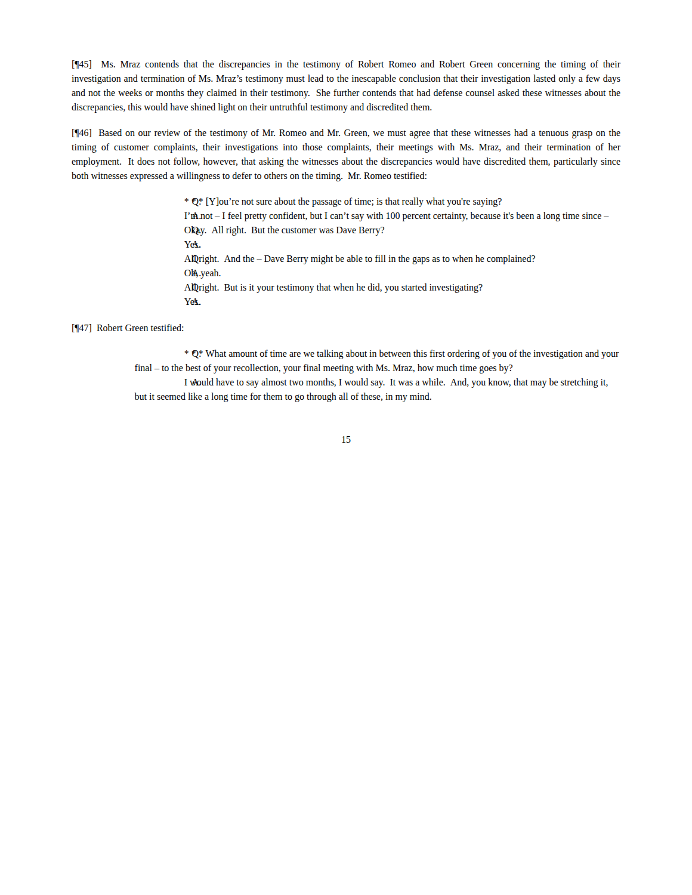[¶45] Ms. Mraz contends that the discrepancies in the testimony of Robert Romeo and Robert Green concerning the timing of their investigation and termination of Ms. Mraz’s testimony must lead to the inescapable conclusion that their investigation lasted only a few days and not the weeks or months they claimed in their testimony. She further contends that had defense counsel asked these witnesses about the discrepancies, this would have shined light on their untruthful testimony and discredited them.
[¶46] Based on our review of the testimony of Mr. Romeo and Mr. Green, we must agree that these witnesses had a tenuous grasp on the timing of customer complaints, their investigations into those complaints, their meetings with Ms. Mraz, and their termination of her employment. It does not follow, however, that asking the witnesses about the discrepancies would have discredited them, particularly since both witnesses expressed a willingness to defer to others on the timing. Mr. Romeo testified:
Q.* * * [Y]ou’re not sure about the passage of time; is that really what you're saying? A. I’m not – I feel pretty confident, but I can’t say with 100 percent certainty, because it's been a long time since – Q. Okay. All right. But the customer was Dave Berry? A. Yes. Q. All right. And the – Dave Berry might be able to fill in the gaps as to when he complained? A. Oh, yeah. Q. All right. But is it your testimony that when he did, you started investigating? A. Yes.
[¶47] Robert Green testified:
Q.* * * What amount of time are we talking about in between this first ordering of you of the investigation and your final – to the best of your recollection, your final meeting with Ms. Mraz, how much time goes by? A. I would have to say almost two months, I would say. It was a while. And, you know, that may be stretching it, but it seemed like a long time for them to go through all of these, in my mind.
15